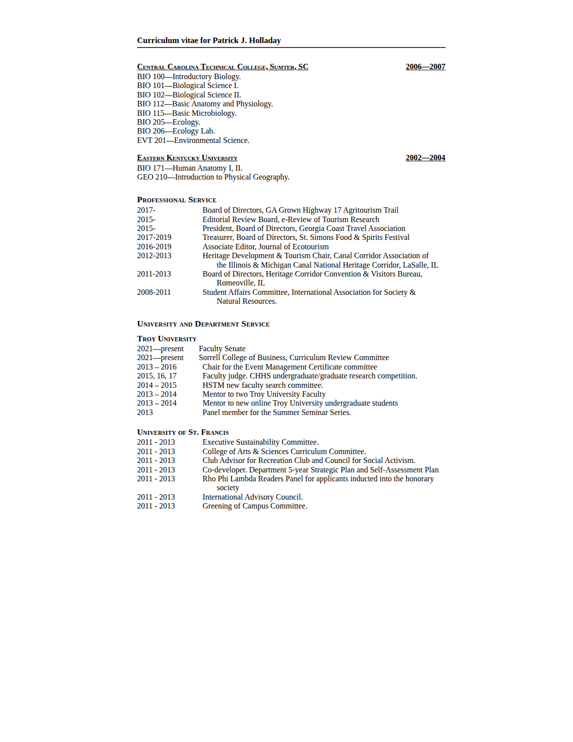Curriculum vitae for Patrick J. Holladay
Central Carolina Technical College, Sumter, SC 2006—2007
BIO 100—Introductory Biology.
BIO 101—Biological Science I.
BIO 102—Biological Science II.
BIO 112—Basic Anatomy and Physiology.
BIO 115—Basic Microbiology.
BIO 205—Ecology.
BIO 206—Ecology Lab.
EVT 201—Environmental Science.
Eastern Kentucky University 2002—2004
BIO 171—Human Anatomy I, II.
GEO 210—Introduction to Physical Geography.
Professional Service
| 2017- | Board of Directors, GA Grown Highway 17 Agritourism Trail |
| 2015- | Editorial Review Board, e-Review of Tourism Research |
| 2015- | President, Board of Directors, Georgia Coast Travel Association |
| 2017-2019 | Treasurer, Board of Directors, St. Simons Food & Spirits Festival |
| 2016-2019 | Associate Editor, Journal of Ecotourism |
| 2012-2013 | Heritage Development & Tourism Chair, Canal Corridor Association of the Illinois & Michigan Canal National Heritage Corridor, LaSalle, IL |
| 2011-2013 | Board of Directors, Heritage Corridor Convention & Visitors Bureau, Romeoville, IL |
| 2008-2011 | Student Affairs Committee, International Association for Society & Natural Resources. |
University and Department Service
Troy University
2021—present Faculty Senate
2021—present Sorrell College of Business, Curriculum Review Committee
| 2013 – 2016 | Chair for the Event Management Certificate committee |
| 2015, 16, 17 | Faculty judge. CHHS undergraduate/graduate research competition. |
| 2014 – 2015 | HSTM new faculty search committee. |
| 2013 – 2014 | Mentor to two Troy University Faculty |
| 2013 – 2014 | Mentor to new online Troy University undergraduate students |
| 2013 | Panel member for the Summer Seminar Series. |
University of St. Francis
| 2011 - 2013 | Executive Sustainability Committee. |
| 2011 - 2013 | College of Arts & Sciences Curriculum Committee. |
| 2011 - 2013 | Club Advisor for Recreation Club and Council for Social Activism. |
| 2011 - 2013 | Co-developer. Department 5-year Strategic Plan and Self-Assessment Plan |
| 2011 - 2013 | Rho Phi Lambda Readers Panel for applicants inducted into the honorary society |
| 2011 - 2013 | International Advisory Council. |
| 2011 - 2013 | Greening of Campus Committee. |